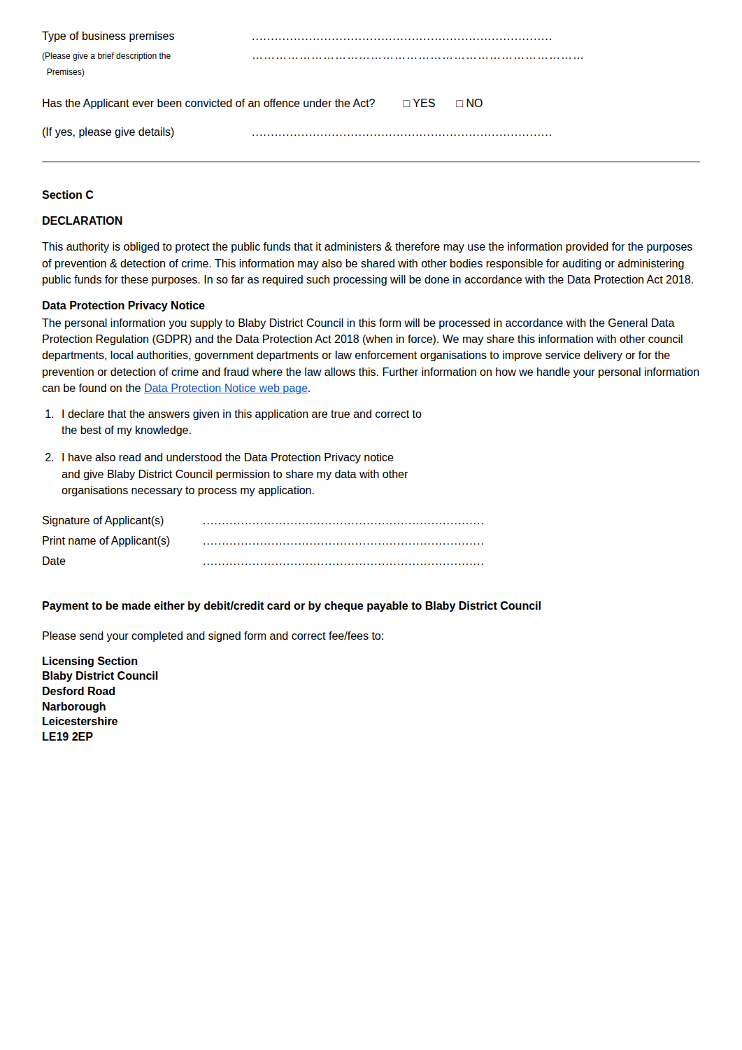Type of business premises
...............................................................................
(Please give a brief description the
Premises)
…………………………………………………………………………
Has the Applicant ever been convicted of an offence under the Act?
□ YES
□ NO
(If yes, please give details)
...............................................................................
Section C
DECLARATION
This authority is obliged to protect the public funds that it administers & therefore may use the information provided for the purposes of prevention & detection of crime. This information may also be shared with other bodies responsible for auditing or administering public funds for these purposes. In so far as required such processing will be done in accordance with the Data Protection Act 2018.
Data Protection Privacy Notice
The personal information you supply to Blaby District Council in this form will be processed in accordance with the General Data Protection Regulation (GDPR) and the Data Protection Act 2018 (when in force). We may share this information with other council departments, local authorities, government departments or law enforcement organisations to improve service delivery or for the prevention or detection of crime and fraud where the law allows this. Further information on how we handle your personal information can be found on the Data Protection Notice web page.
I declare that the answers given in this application are true and correct to
the best of my knowledge.
I have also read and understood the Data Protection Privacy notice
and give Blaby District Council permission to share my data with other
organisations necessary to process my application.
Signature of Applicant(s)
..........................................................................
Print name of Applicant(s)
..........................................................................
Date
..........................................................................
Payment to be made either by debit/credit card or by cheque payable to Blaby District Council
Please send your completed and signed form and correct fee/fees to:
Licensing Section
Blaby District Council
Desford Road
Narborough
Leicestershire
LE19 2EP